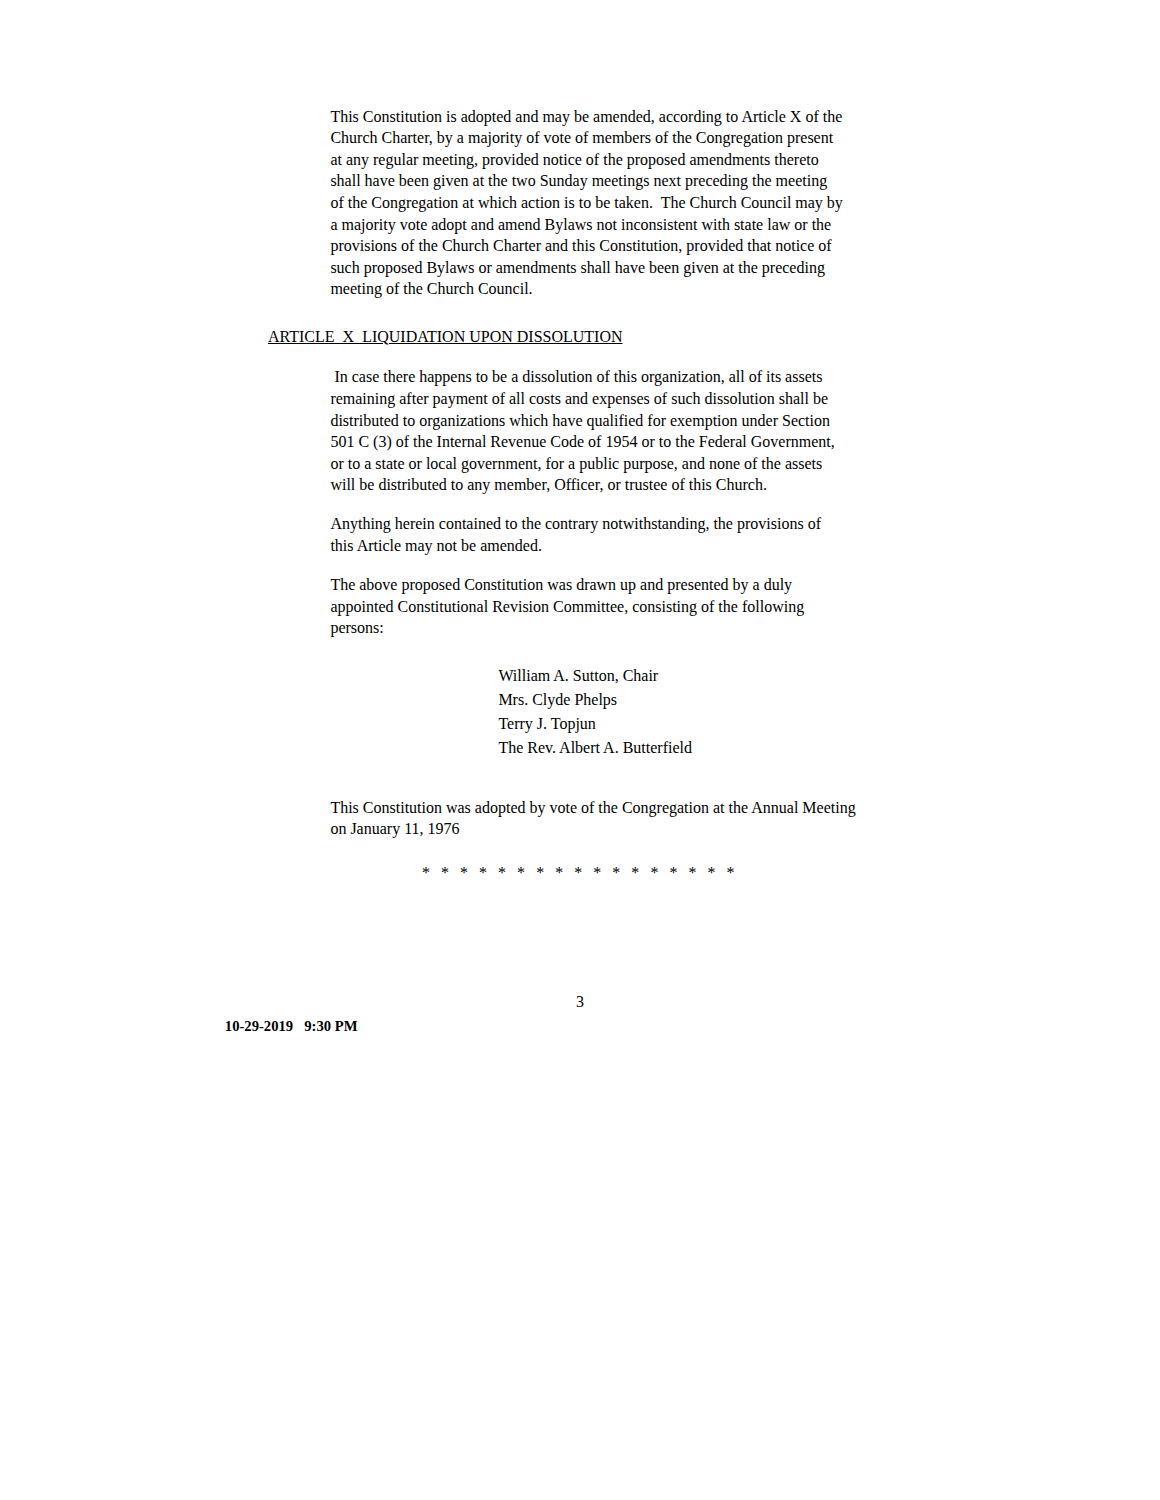This Constitution is adopted and may be amended, according to Article X of the Church Charter, by a majority of vote of members of the Congregation present at any regular meeting, provided notice of the proposed amendments thereto shall have been given at the two Sunday meetings next preceding the meeting of the Congregation at which action is to be taken. The Church Council may by a majority vote adopt and amend Bylaws not inconsistent with state law or the provisions of the Church Charter and this Constitution, provided that notice of such proposed Bylaws or amendments shall have been given at the preceding meeting of the Church Council.
ARTICLE X LIQUIDATION UPON DISSOLUTION
In case there happens to be a dissolution of this organization, all of its assets remaining after payment of all costs and expenses of such dissolution shall be distributed to organizations which have qualified for exemption under Section 501 C (3) of the Internal Revenue Code of 1954 or to the Federal Government, or to a state or local government, for a public purpose, and none of the assets will be distributed to any member, Officer, or trustee of this Church.
Anything herein contained to the contrary notwithstanding, the provisions of this Article may not be amended.
The above proposed Constitution was drawn up and presented by a duly appointed Constitutional Revision Committee, consisting of the following persons:
William A. Sutton, Chair
Mrs. Clyde Phelps
Terry J. Topjun
The Rev. Albert A. Butterfield
This Constitution was adopted by vote of the Congregation at the Annual Meeting on January 11, 1976
* * * * * * * * * * * * * * * * *
3
10-29-2019 9:30 PM